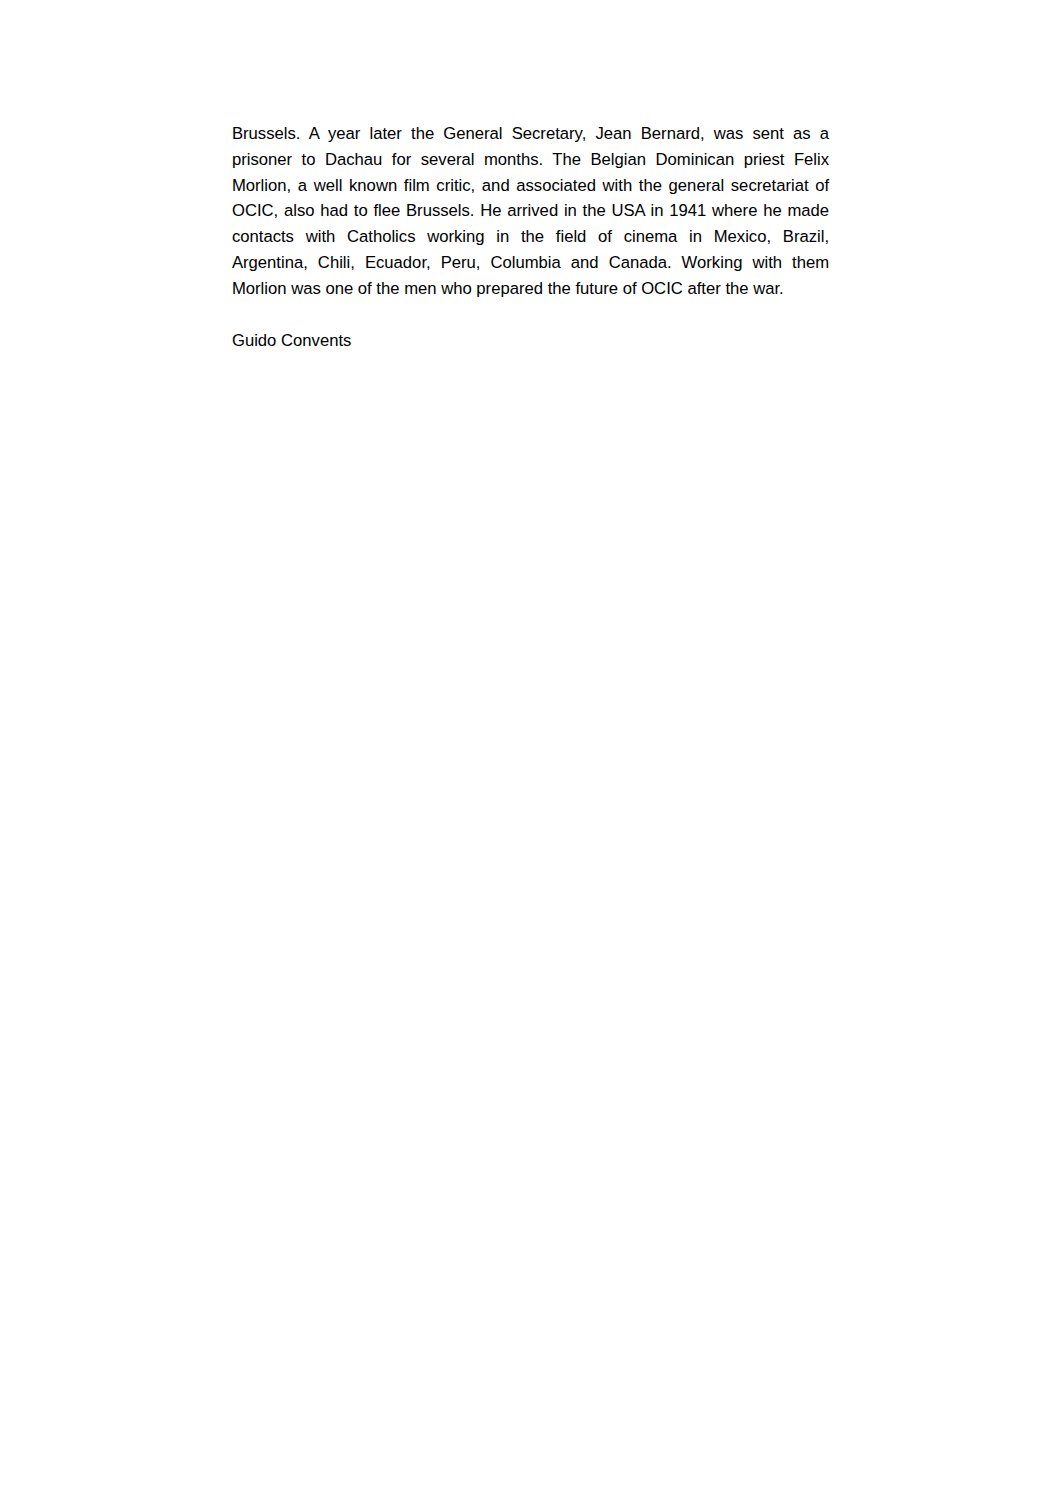Brussels. A year later the General Secretary, Jean Bernard, was sent as a prisoner to Dachau for several months. The Belgian Dominican priest Felix Morlion, a well known film critic, and associated with the general secretariat of OCIC, also had to flee Brussels. He arrived in the USA in 1941 where he made contacts with Catholics working in the field of cinema in Mexico, Brazil, Argentina, Chili, Ecuador, Peru, Columbia and Canada. Working with them Morlion was one of the men who prepared the future of OCIC after the war.
Guido Convents